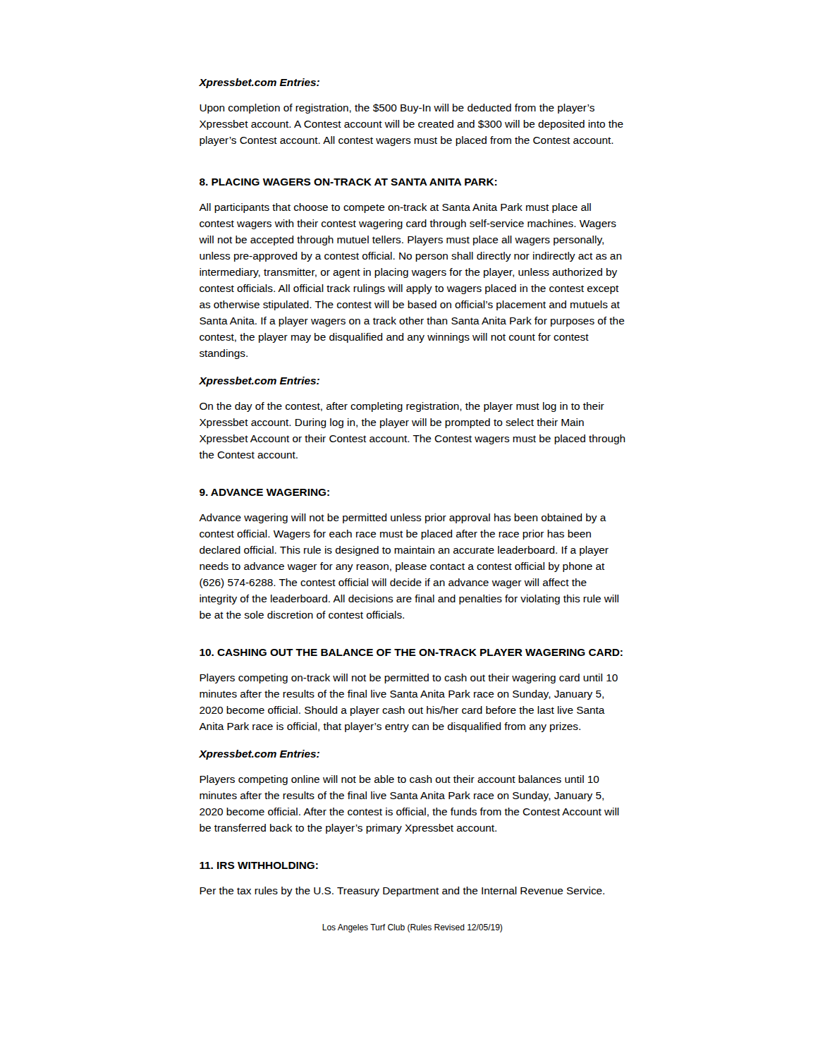Xpressbet.com Entries:
Upon completion of registration, the $500 Buy-In will be deducted from the player’s Xpressbet account. A Contest account will be created and $300 will be deposited into the player’s Contest account. All contest wagers must be placed from the Contest account.
8. PLACING WAGERS ON-TRACK AT SANTA ANITA PARK:
All participants that choose to compete on-track at Santa Anita Park must place all contest wagers with their contest wagering card through self-service machines. Wagers will not be accepted through mutuel tellers. Players must place all wagers personally, unless pre-approved by a contest official. No person shall directly nor indirectly act as an intermediary, transmitter, or agent in placing wagers for the player, unless authorized by contest officials. All official track rulings will apply to wagers placed in the contest except as otherwise stipulated. The contest will be based on official’s placement and mutuels at Santa Anita. If a player wagers on a track other than Santa Anita Park for purposes of the contest, the player may be disqualified and any winnings will not count for contest standings.
Xpressbet.com Entries:
On the day of the contest, after completing registration, the player must log in to their Xpressbet account. During log in, the player will be prompted to select their Main Xpressbet Account or their Contest account. The Contest wagers must be placed through the Contest account.
9. ADVANCE WAGERING:
Advance wagering will not be permitted unless prior approval has been obtained by a contest official. Wagers for each race must be placed after the race prior has been declared official. This rule is designed to maintain an accurate leaderboard. If a player needs to advance wager for any reason, please contact a contest official by phone at (626) 574-6288. The contest official will decide if an advance wager will affect the integrity of the leaderboard. All decisions are final and penalties for violating this rule will be at the sole discretion of contest officials.
10. CASHING OUT THE BALANCE OF THE ON-TRACK PLAYER WAGERING CARD:
Players competing on-track will not be permitted to cash out their wagering card until 10 minutes after the results of the final live Santa Anita Park race on Sunday, January 5, 2020 become official. Should a player cash out his/her card before the last live Santa Anita Park race is official, that player’s entry can be disqualified from any prizes.
Xpressbet.com Entries:
Players competing online will not be able to cash out their account balances until 10 minutes after the results of the final live Santa Anita Park race on Sunday, January 5, 2020 become official. After the contest is official, the funds from the Contest Account will be transferred back to the player’s primary Xpressbet account.
11. IRS WITHHOLDING:
Per the tax rules by the U.S. Treasury Department and the Internal Revenue Service.
Los Angeles Turf Club (Rules Revised 12/05/19)